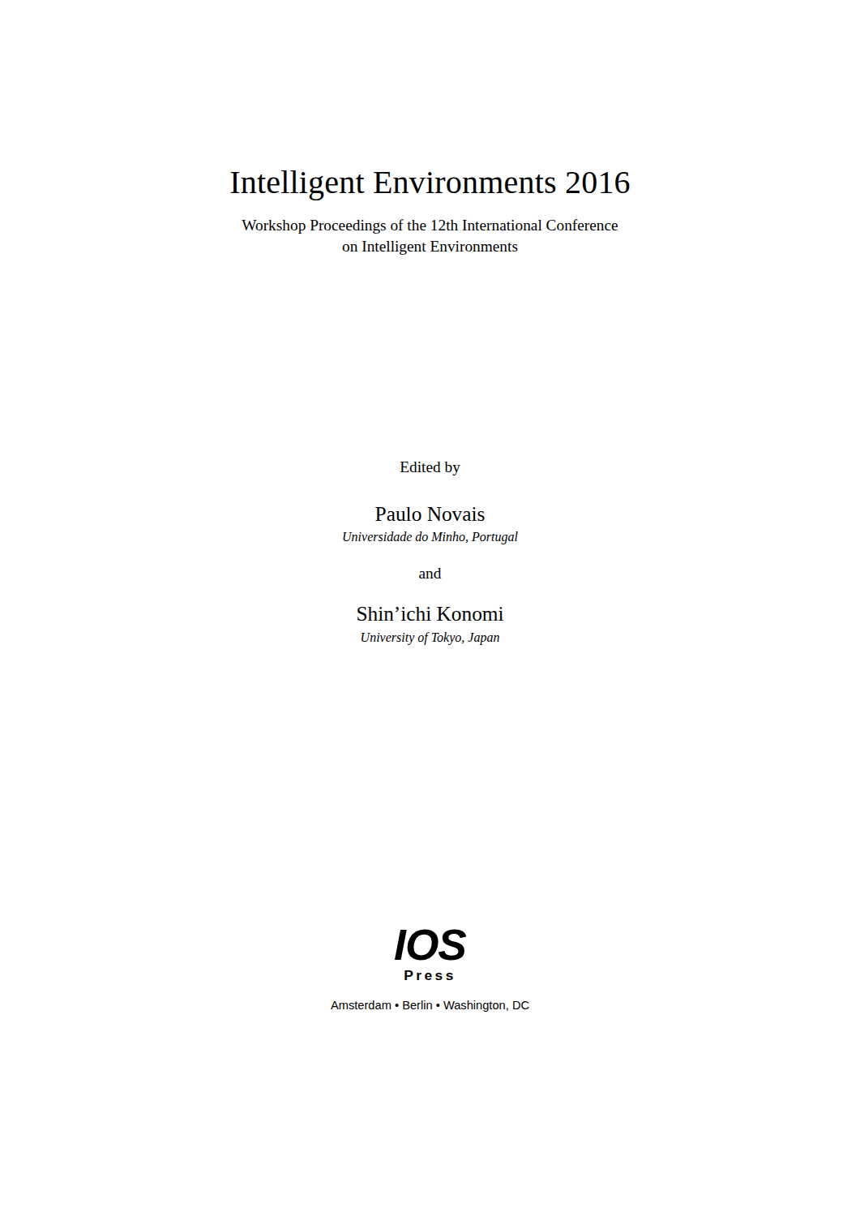Intelligent Environments 2016
Workshop Proceedings of the 12th International Conference
on Intelligent Environments
Edited by
Paulo Novais
Universidade do Minho, Portugal
and
Shin’ichi Konomi
University of Tokyo, Japan
IOS
Press
Amsterdam • Berlin • Washington, DC